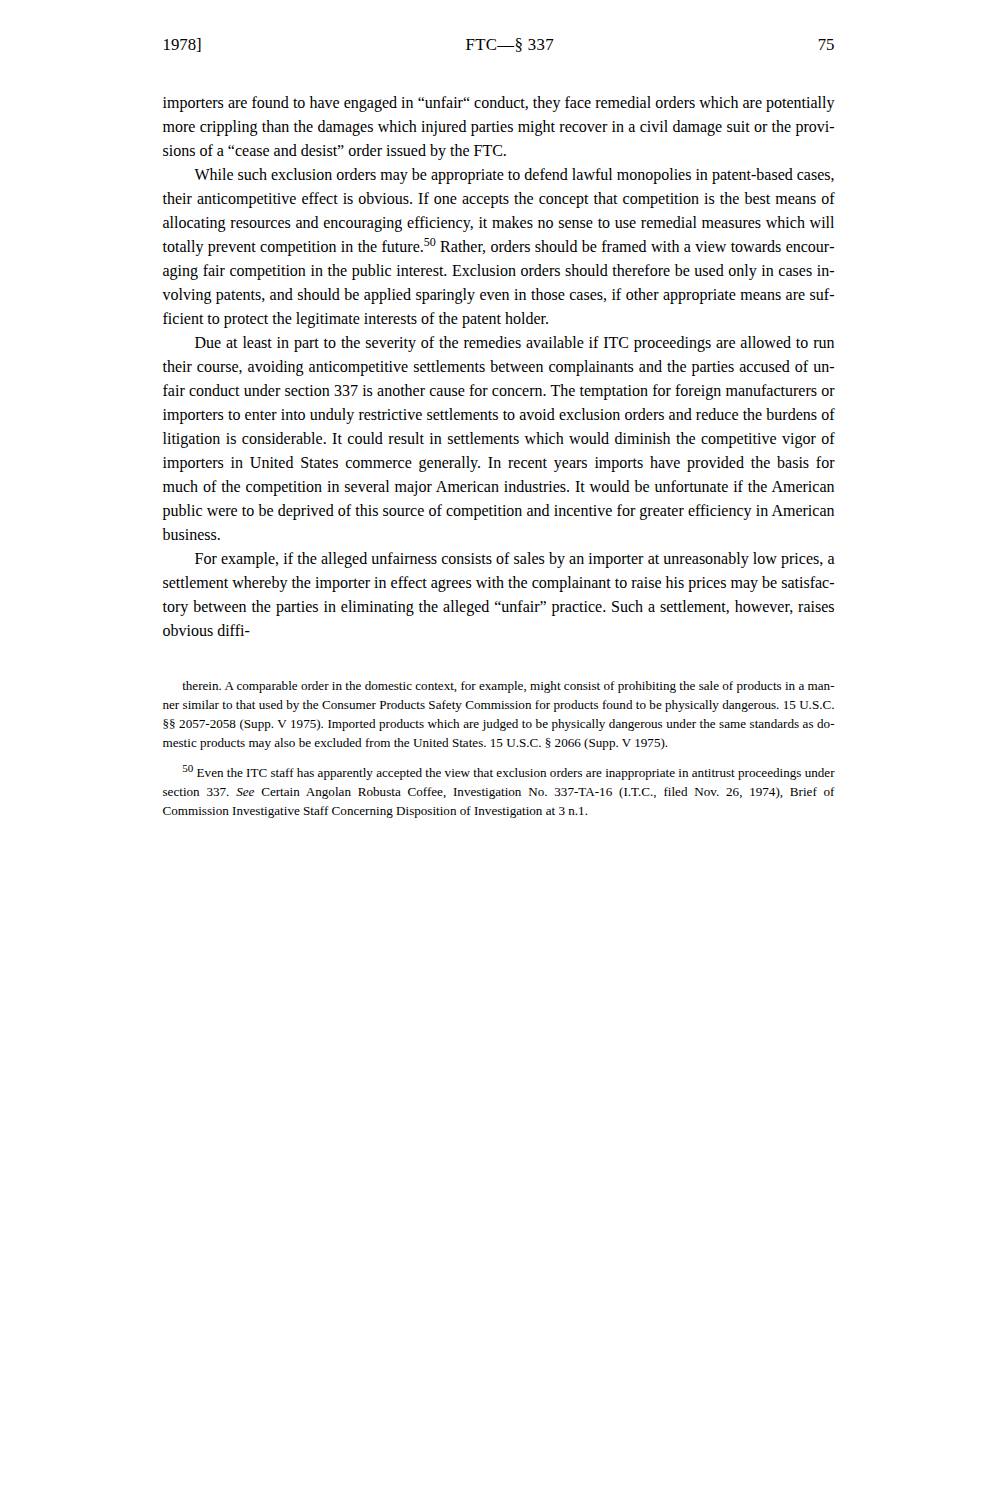1978] FTC—§ 337 75
importers are found to have engaged in “unfair“ conduct, they face remedial orders which are potentially more crippling than the damages which injured parties might recover in a civil damage suit or the provisions of a “cease and desist” order issued by the FTC.
While such exclusion orders may be appropriate to defend lawful monopolies in patent-based cases, their anticompetitive effect is obvious. If one accepts the concept that competition is the best means of allocating resources and encouraging efficiency, it makes no sense to use remedial measures which will totally prevent competition in the future.50 Rather, orders should be framed with a view towards encouraging fair competition in the public interest. Exclusion orders should therefore be used only in cases involving patents, and should be applied sparingly even in those cases, if other appropriate means are sufficient to protect the legitimate interests of the patent holder.
Due at least in part to the severity of the remedies available if ITC proceedings are allowed to run their course, avoiding anticompetitive settlements between complainants and the parties accused of unfair conduct under section 337 is another cause for concern. The temptation for foreign manufacturers or importers to enter into unduly restrictive settlements to avoid exclusion orders and reduce the burdens of litigation is considerable. It could result in settlements which would diminish the competitive vigor of importers in United States commerce generally. In recent years imports have provided the basis for much of the competition in several major American industries. It would be unfortunate if the American public were to be deprived of this source of competition and incentive for greater efficiency in American business.
For example, if the alleged unfairness consists of sales by an importer at unreasonably low prices, a settlement whereby the importer in effect agrees with the complainant to raise his prices may be satisfactory between the parties in eliminating the alleged “unfair” practice. Such a settlement, however, raises obvious diffi-
therein. A comparable order in the domestic context, for example, might consist of prohibiting the sale of products in a manner similar to that used by the Consumer Products Safety Commission for products found to be physically dangerous. 15 U.S.C. §§ 2057-2058 (Supp. V 1975). Imported products which are judged to be physically dangerous under the same standards as domestic products may also be excluded from the United States. 15 U.S.C. § 2066 (Supp. V 1975).
50 Even the ITC staff has apparently accepted the view that exclusion orders are inappropriate in antitrust proceedings under section 337. See Certain Angolan Robusta Coffee, Investigation No. 337-TA-16 (I.T.C., filed Nov. 26, 1974), Brief of Commission Investigative Staff Concerning Disposition of Investigation at 3 n.1.